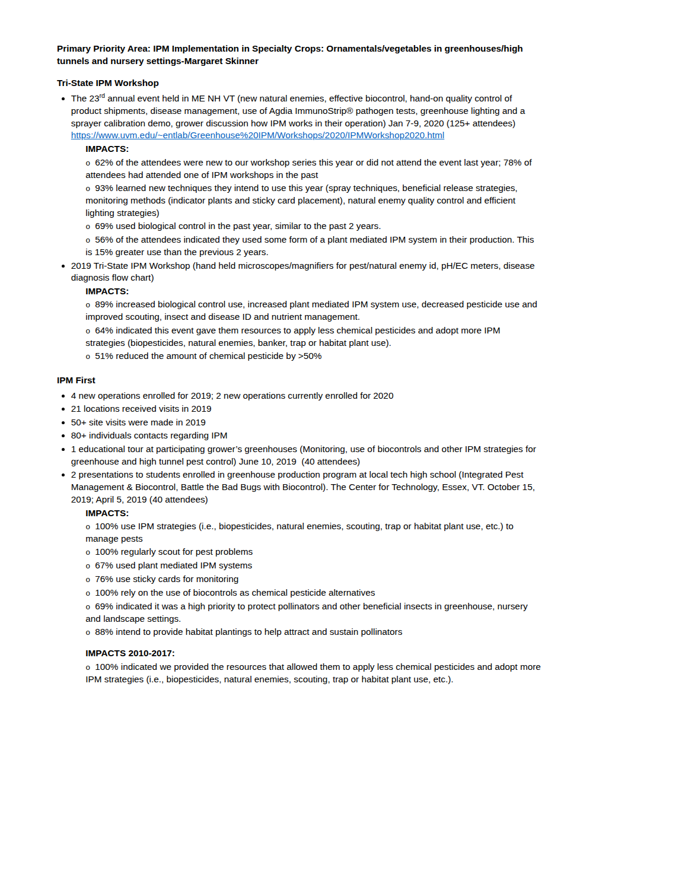Primary Priority Area: IPM Implementation in Specialty Crops: Ornamentals/vegetables in greenhouses/high tunnels and nursery settings-Margaret Skinner
Tri-State IPM Workshop
The 23rd annual event held in ME NH VT (new natural enemies, effective biocontrol, hand-on quality control of product shipments, disease management, use of Agdia ImmunoStrip® pathogen tests, greenhouse lighting and a sprayer calibration demo, grower discussion how IPM works in their operation) Jan 7-9, 2020 (125+ attendees)
https://www.uvm.edu/~entlab/Greenhouse%20IPM/Workshops/2020/IPMWorkshop2020.html
IMPACTS:
62% of the attendees were new to our workshop series this year or did not attend the event last year; 78% of attendees had attended one of IPM workshops in the past
93% learned new techniques they intend to use this year (spray techniques, beneficial release strategies, monitoring methods (indicator plants and sticky card placement), natural enemy quality control and efficient lighting strategies)
69% used biological control in the past year, similar to the past 2 years.
56% of the attendees indicated they used some form of a plant mediated IPM system in their production. This is 15% greater use than the previous 2 years.
2019 Tri-State IPM Workshop (hand held microscopes/magnifiers for pest/natural enemy id, pH/EC meters, disease diagnosis flow chart)
IMPACTS:
89% increased biological control use, increased plant mediated IPM system use, decreased pesticide use and improved scouting, insect and disease ID and nutrient management.
64% indicated this event gave them resources to apply less chemical pesticides and adopt more IPM strategies (biopesticides, natural enemies, banker, trap or habitat plant use).
51% reduced the amount of chemical pesticide by >50%
IPM First
4 new operations enrolled for 2019; 2 new operations currently enrolled for 2020
21 locations received visits in 2019
50+ site visits were made in 2019
80+ individuals contacts regarding IPM
1 educational tour at participating grower’s greenhouses (Monitoring, use of biocontrols and other IPM strategies for greenhouse and high tunnel pest control) June 10, 2019 (40 attendees)
2 presentations to students enrolled in greenhouse production program at local tech high school (Integrated Pest Management & Biocontrol, Battle the Bad Bugs with Biocontrol). The Center for Technology, Essex, VT. October 15, 2019; April 5, 2019 (40 attendees)
IMPACTS:
100% use IPM strategies (i.e., biopesticides, natural enemies, scouting, trap or habitat plant use, etc.) to manage pests
100% regularly scout for pest problems
67% used plant mediated IPM systems
76% use sticky cards for monitoring
100% rely on the use of biocontrols as chemical pesticide alternatives
69% indicated it was a high priority to protect pollinators and other beneficial insects in greenhouse, nursery and landscape settings.
88% intend to provide habitat plantings to help attract and sustain pollinators
IMPACTS 2010-2017:
100% indicated we provided the resources that allowed them to apply less chemical pesticides and adopt more IPM strategies (i.e., biopesticides, natural enemies, scouting, trap or habitat plant use, etc.).